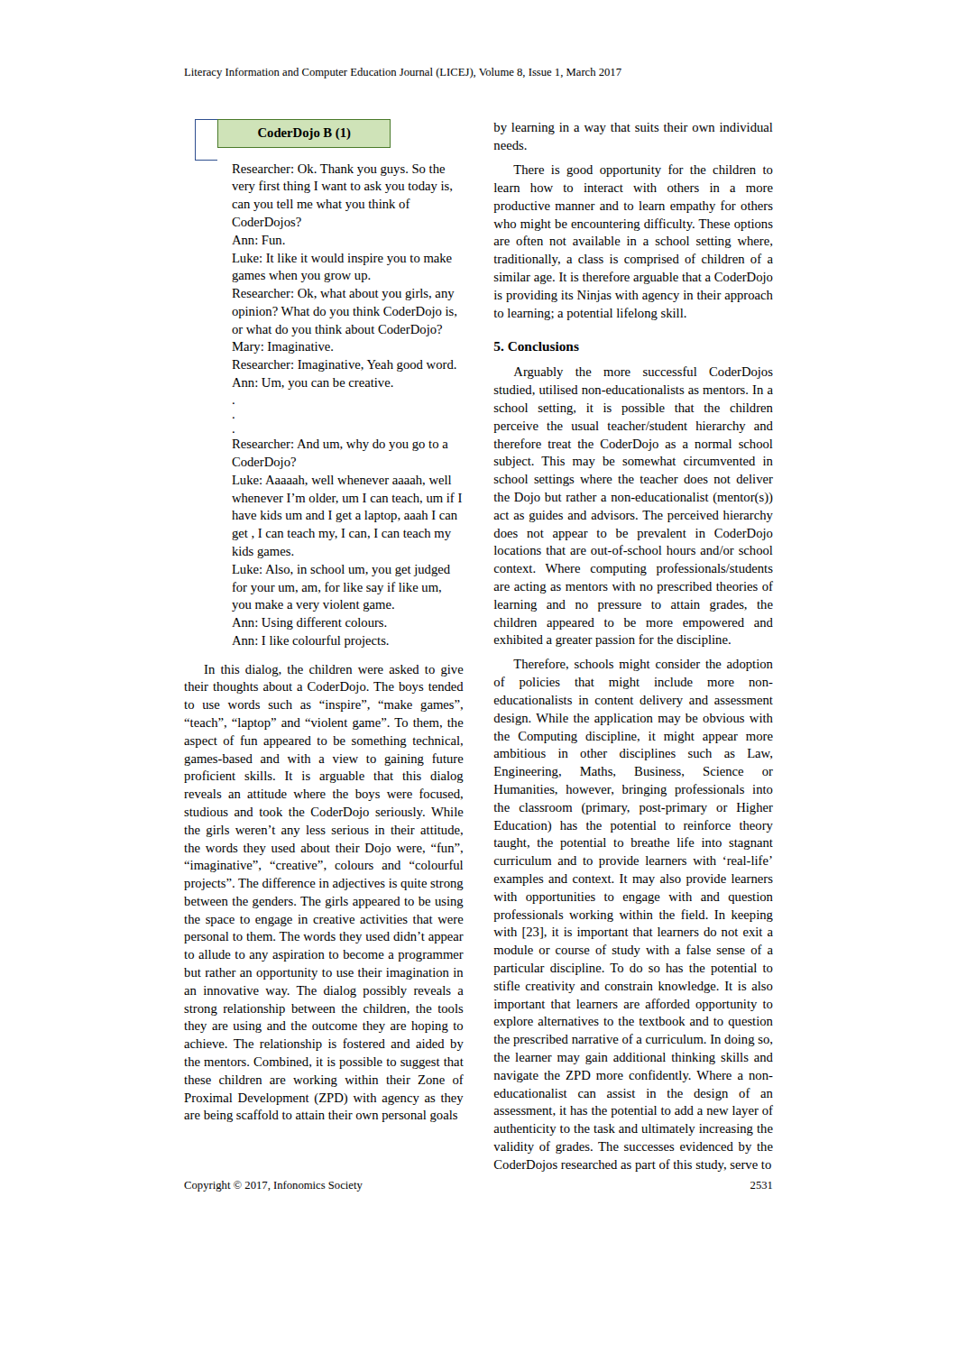Literacy Information and Computer Education Journal (LICEJ), Volume 8, Issue 1, March 2017
CoderDojo B (1)
Researcher: Ok. Thank you guys. So the very first thing I want to ask you today is, can you tell me what you think of CoderDojos?
Ann: Fun.
Luke: It like it would inspire you to make games when you grow up.
Researcher: Ok, what about you girls, any opinion? What do you think CoderDojo is, or what do you think about CoderDojo?
Mary: Imaginative.
Researcher: Imaginative, Yeah good word.
Ann: Um, you can be creative.
.
.
.
Researcher: And um, why do you go to a CoderDojo?
Luke: Aaaaah, well whenever aaaah, well whenever I’m older, um I can teach, um if I have kids um and I get a laptop, aaah I can get , I can teach my, I can, I can teach my kids games.
Luke: Also, in school um, you get judged for your um, am, for like say if like um, you make a very violent game.
Ann: Using different colours.
Ann: I like colourful projects.
In this dialog, the children were asked to give their thoughts about a CoderDojo. The boys tended to use words such as “inspire”, “make games”, “teach”, “laptop” and “violent game”. To them, the aspect of fun appeared to be something technical, games-based and with a view to gaining future proficient skills. It is arguable that this dialog reveals an attitude where the boys were focused, studious and took the CoderDojo seriously. While the girls weren’t any less serious in their attitude, the words they used about their Dojo were, “fun”, “imaginative”, “creative”, colours and “colourful projects”. The difference in adjectives is quite strong between the genders. The girls appeared to be using the space to engage in creative activities that were personal to them. The words they used didn’t appear to allude to any aspiration to become a programmer but rather an opportunity to use their imagination in an innovative way. The dialog possibly reveals a strong relationship between the children, the tools they are using and the outcome they are hoping to achieve. The relationship is fostered and aided by the mentors. Combined, it is possible to suggest that these children are working within their Zone of Proximal Development (ZPD) with agency as they are being scaffold to attain their own personal goals
by learning in a way that suits their own individual needs.
There is good opportunity for the children to learn how to interact with others in a more productive manner and to learn empathy for others who might be encountering difficulty. These options are often not available in a school setting where, traditionally, a class is comprised of children of a similar age. It is therefore arguable that a CoderDojo is providing its Ninjas with agency in their approach to learning; a potential lifelong skill.
5. Conclusions
Arguably the more successful CoderDojos studied, utilised non-educationalists as mentors. In a school setting, it is possible that the children perceive the usual teacher/student hierarchy and therefore treat the CoderDojo as a normal school subject. This may be somewhat circumvented in school settings where the teacher does not deliver the Dojo but rather a non-educationalist (mentor(s)) act as guides and advisors. The perceived hierarchy does not appear to be prevalent in CoderDojo locations that are out-of-school hours and/or school context. Where computing professionals/students are acting as mentors with no prescribed theories of learning and no pressure to attain grades, the children appeared to be more empowered and exhibited a greater passion for the discipline.
Therefore, schools might consider the adoption of policies that might include more non-educationalists in content delivery and assessment design. While the application may be obvious with the Computing discipline, it might appear more ambitious in other disciplines such as Law, Engineering, Maths, Business, Science or Humanities, however, bringing professionals into the classroom (primary, post-primary or Higher Education) has the potential to reinforce theory taught, the potential to breathe life into stagnant curriculum and to provide learners with ‘real-life’ examples and context. It may also provide learners with opportunities to engage with and question professionals working within the field. In keeping with [23], it is important that learners do not exit a module or course of study with a false sense of a particular discipline. To do so has the potential to stifle creativity and constrain knowledge. It is also important that learners are afforded opportunity to explore alternatives to the textbook and to question the prescribed narrative of a curriculum. In doing so, the learner may gain additional thinking skills and navigate the ZPD more confidently. Where a non-educationalist can assist in the design of an assessment, it has the potential to add a new layer of authenticity to the task and ultimately increasing the validity of grades. The successes evidenced by the CoderDojos researched as part of this study, serve to
Copyright © 2017, Infonomics Society 2531